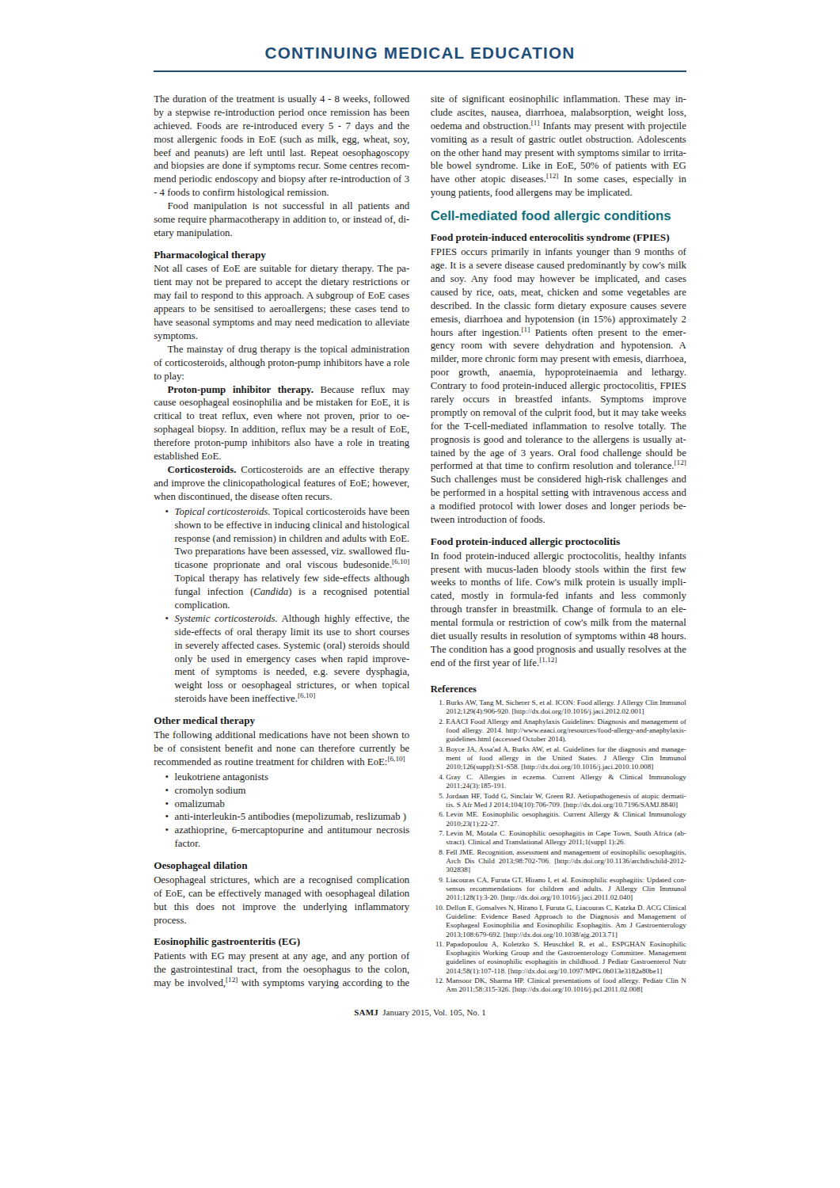Continuing Medical Education
The duration of the treatment is usually 4 - 8 weeks, followed by a stepwise re-introduction period once remission has been achieved. Foods are re-introduced every 5 - 7 days and the most allergenic foods in EoE (such as milk, egg, wheat, soy, beef and peanuts) are left until last. Repeat oesophagoscopy and biopsies are done if symptoms recur. Some centres recommend periodic endoscopy and biopsy after re-introduction of 3 - 4 foods to confirm histological remission.
Food manipulation is not successful in all patients and some require pharmacotherapy in addition to, or instead of, dietary manipulation.
Pharmacological therapy
Not all cases of EoE are suitable for dietary therapy. The patient may not be prepared to accept the dietary restrictions or may fail to respond to this approach. A subgroup of EoE cases appears to be sensitised to aeroallergens; these cases tend to have seasonal symptoms and may need medication to alleviate symptoms.
The mainstay of drug therapy is the topical administration of corticosteroids, although proton-pump inhibitors have a role to play:
Proton-pump inhibitor therapy. Because reflux may cause oesophageal eosinophilia and be mistaken for EoE, it is critical to treat reflux, even where not proven, prior to oesophageal biopsy. In addition, reflux may be a result of EoE, therefore proton-pump inhibitors also have a role in treating established EoE.
Corticosteroids. Corticosteroids are an effective therapy and improve the clinicopathological features of EoE; however, when discontinued, the disease often recurs.
Topical corticosteroids. Topical corticosteroids have been shown to be effective in inducing clinical and histological response (and remission) in children and adults with EoE. Two preparations have been assessed, viz. swallowed fluticasone proprionate and oral viscous budesonide.[6,10] Topical therapy has relatively few side-effects although fungal infection (Candida) is a recognised potential complication.
Systemic corticosteroids. Although highly effective, the side-effects of oral therapy limit its use to short courses in severely affected cases. Systemic (oral) steroids should only be used in emergency cases when rapid improvement of symptoms is needed, e.g. severe dysphagia, weight loss or oesophageal strictures, or when topical steroids have been ineffective.[6,10]
Other medical therapy
The following additional medications have not been shown to be of consistent benefit and none can therefore currently be recommended as routine treatment for children with EoE:[6,10]
leukotriene antagonists
cromolyn sodium
omalizumab
anti-interleukin-5 antibodies (mepolizumab, reslizumab )
azathioprine, 6-mercaptopurine and antitumour necrosis factor.
Oesophageal dilation
Oesophageal strictures, which are a recognised complication of EoE, can be effectively managed with oesophageal dilation but this does not improve the underlying inflammatory process.
Eosinophilic gastroenteritis (EG)
Patients with EG may present at any age, and any portion of the gastrointestinal tract, from the oesophagus to the colon, may be involved,[12] with symptoms varying according to the site of significant eosinophilic inflammation. These may include ascites, nausea, diarrhoea, malabsorption, weight loss, oedema and obstruction.[1] Infants may present with projectile vomiting as a result of gastric outlet obstruction. Adolescents on the other hand may present with symptoms similar to irritable bowel syndrome. Like in EoE, 50% of patients with EG have other atopic diseases.[12] In some cases, especially in young patients, food allergens may be implicated.
Cell-mediated food allergic conditions
Food protein-induced enterocolitis syndrome (FPIES)
FPIES occurs primarily in infants younger than 9 months of age. It is a severe disease caused predominantly by cow's milk and soy. Any food may however be implicated, and cases caused by rice, oats, meat, chicken and some vegetables are described. In the classic form dietary exposure causes severe emesis, diarrhoea and hypotension (in 15%) approximately 2 hours after ingestion.[1] Patients often present to the emergency room with severe dehydration and hypotension. A milder, more chronic form may present with emesis, diarrhoea, poor growth, anaemia, hypoproteinaemia and lethargy. Contrary to food protein-induced allergic proctocolitis, FPIES rarely occurs in breastfed infants. Symptoms improve promptly on removal of the culprit food, but it may take weeks for the T-cell-mediated inflammation to resolve totally. The prognosis is good and tolerance to the allergens is usually attained by the age of 3 years. Oral food challenge should be performed at that time to confirm resolution and tolerance.[12] Such challenges must be considered high-risk challenges and be performed in a hospital setting with intravenous access and a modified protocol with lower doses and longer periods between introduction of foods.
Food protein-induced allergic proctocolitis
In food protein-induced allergic proctocolitis, healthy infants present with mucus-laden bloody stools within the first few weeks to months of life. Cow's milk protein is usually implicated, mostly in formula-fed infants and less commonly through transfer in breastmilk. Change of formula to an elemental formula or restriction of cow's milk from the maternal diet usually results in resolution of symptoms within 48 hours. The condition has a good prognosis and usually resolves at the end of the first year of life.[1,12]
References
Burks AW, Tang M, Sicherer S, et al. ICON: Food allergy. J Allergy Clin Immunol 2012;129(4):906-920. [http://dx.doi.org/10.1016/j.jaci.2012.02.001]
EAACI Food Allergy and Anaphylaxis Guidelines: Diagnosis and management of food allergy. 2014. http://www.eaaci.org/resources/food-allergy-and-anaphylaxis-guidelines.html (accessed October 2014).
Boyce JA, Assa'ad A, Burks AW, et al. Guidelines for the diagnosis and management of food allergy in the United States. J Allergy Clin Immunol 2010;126(suppl):S1-S58. [http://dx.doi.org/10.1016/j.jaci.2010.10.008]
Gray C. Allergies in eczema. Current Allergy & Clinical Immunology 2011;24(3):185-191.
Jordaan HF, Todd G, Sinclair W, Green RJ. Aetiopathogenesis of atopic dermatitis. S Afr Med J 2014;104(10):706-709. [http://dx.doi.org/10.7196/SAMJ.8840]
Levin ME. Eosinophilic oesophagitis. Current Allergy & Clinical Immunology 2010;23(1):22-27.
Levin M, Motala C. Eosinophilic oesophagitis in Cape Town, South Africa (abstract). Clinical and Translational Allergy 2011;1(suppl 1):26.
Fell JME. Recognition, assessment and management of eosinophilic oesophagitis, Arch Dis Child 2013;98:702-706. [http://dx.doi.org/10.1136/archdischild-2012-302838]
Liacouras CA, Furuta GT, Hirano I, et al. Eosinophilic esophagitis: Updated consensus recommendations for children and adults. J Allergy Clin Immunol 2011;128(1):3-20. [http://dx.doi.org/10.1016/j.jaci.2011.02.040]
Dellon E, Gonsalves N, Hirano I, Furuta G, Liacouras C, Katzka D. ACG Clinical Guideline: Evidence Based Approach to the Diagnosis and Management of Esophageal Eosinophilia and Eosinophilic Esophagitis. Am J Gastroenterology 2013;108:679-692. [http://dx.doi.org/10.1038/ajg.2013.71]
Papadopoulou A, Koletzko S, Heuschkel R, et al., ESPGHAN Eosinophilic Esophagitis Working Group and the Gastroenterology Committee. Management guidelines of eosinophilic esophagitis in childhood. J Pediatr Gastroenterol Nutr 2014;58(1):107-118. [http://dx.doi.org/10.1097/MPG.0b013e3182a80be1]
Mansoor DK, Sharma HP. Clinical presentations of food allergy. Pediatr Clin N Am 2011;58:315-326. [http://dx.doi.org/10.1016/j.pcl.2011.02.008]
SAMJ January 2015, Vol. 105, No. 1